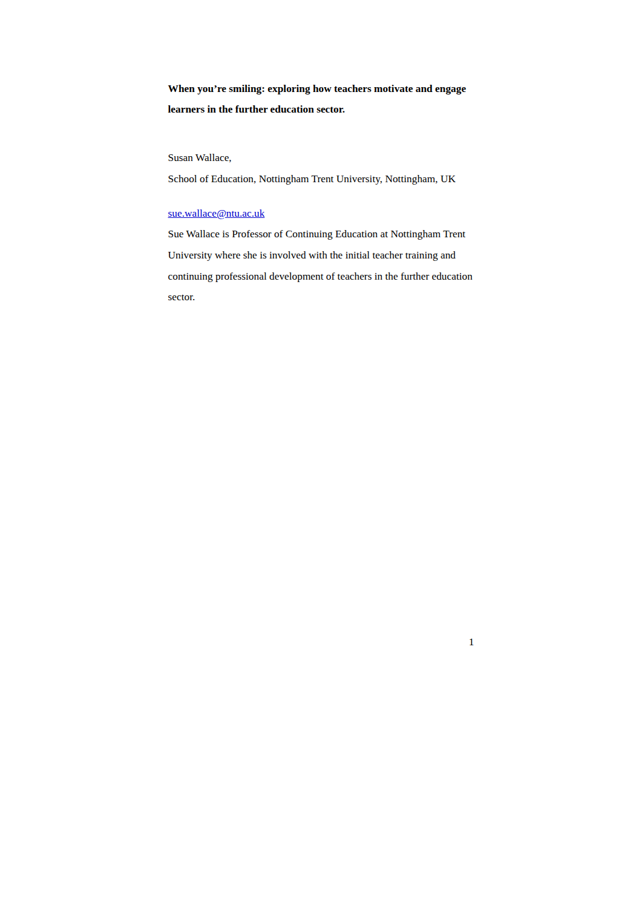When you’re smiling: exploring how teachers motivate and engage learners in the further education sector.
Susan Wallace,
School of Education, Nottingham Trent University, Nottingham, UK
sue.wallace@ntu.ac.uk
Sue Wallace is Professor of Continuing Education at Nottingham Trent University where she is involved with the initial teacher training and continuing professional development of teachers in the further education sector.
1